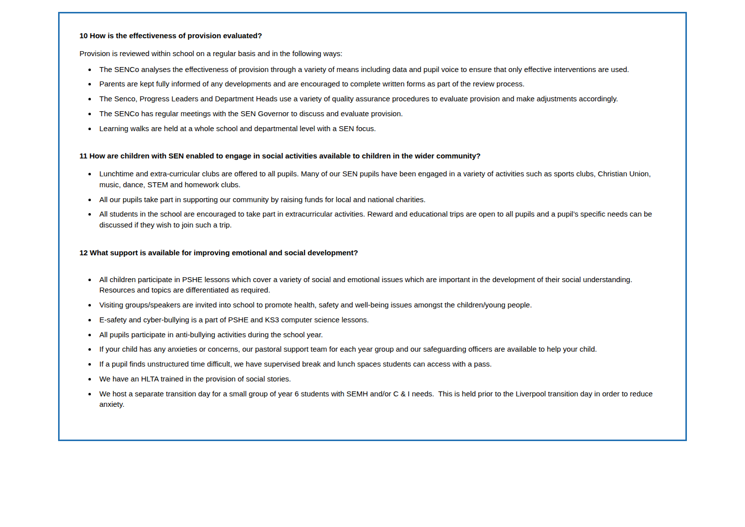10 How is the effectiveness of provision evaluated?
Provision is reviewed within school on a regular basis and in the following ways:
The SENCo analyses the effectiveness of provision through a variety of means including data and pupil voice to ensure that only effective interventions are used.
Parents are kept fully informed of any developments and are encouraged to complete written forms as part of the review process.
The Senco, Progress Leaders and Department Heads use a variety of quality assurance procedures to evaluate provision and make adjustments accordingly.
The SENCo has regular meetings with the SEN Governor to discuss and evaluate provision.
Learning walks are held at a whole school and departmental level with a SEN focus.
11 How are children with SEN enabled to engage in social activities available to children in the wider community?
Lunchtime and extra-curricular clubs are offered to all pupils. Many of our SEN pupils have been engaged in a variety of activities such as sports clubs, Christian Union, music, dance, STEM and homework clubs.
All our pupils take part in supporting our community by raising funds for local and national charities.
All students in the school are encouraged to take part in extracurricular activities. Reward and educational trips are open to all pupils and a pupil’s specific needs can be discussed if they wish to join such a trip.
12 What support is available for improving emotional and social development?
All children participate in PSHE lessons which cover a variety of social and emotional issues which are important in the development of their social understanding. Resources and topics are differentiated as required.
Visiting groups/speakers are invited into school to promote health, safety and well-being issues amongst the children/young people.
E-safety and cyber-bullying is a part of PSHE and KS3 computer science lessons.
All pupils participate in anti-bullying activities during the school year.
If your child has any anxieties or concerns, our pastoral support team for each year group and our safeguarding officers are available to help your child.
If a pupil finds unstructured time difficult, we have supervised break and lunch spaces students can access with a pass.
We have an HLTA trained in the provision of social stories.
We host a separate transition day for a small group of year 6 students with SEMH and/or C & I needs. This is held prior to the Liverpool transition day in order to reduce anxiety.